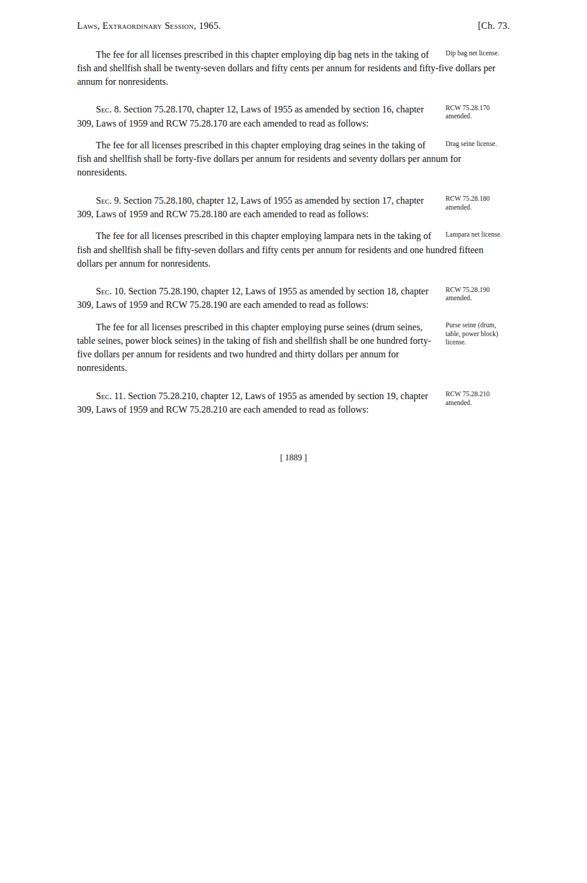Laws, Extraordinary Session, 1965. [Ch. 73.
Dip bag net license.
The fee for all licenses prescribed in this chapter employing dip bag nets in the taking of fish and shellfish shall be twenty-seven dollars and fifty cents per annum for residents and fifty-five dollars per annum for nonresidents.
RCW 75.28.170 amended.
Sec. 8. Section 75.28.170, chapter 12, Laws of 1955 as amended by section 16, chapter 309, Laws of 1959 and RCW 75.28.170 are each amended to read as follows:
Drag seine license.
The fee for all licenses prescribed in this chapter employing drag seines in the taking of fish and shellfish shall be forty-five dollars per annum for residents and seventy dollars per annum for nonresidents.
RCW 75.28.180 amended.
Sec. 9. Section 75.28.180, chapter 12, Laws of 1955 as amended by section 17, chapter 309, Laws of 1959 and RCW 75.28.180 are each amended to read as follows:
Lampara net license.
The fee for all licenses prescribed in this chapter employing lampara nets in the taking of fish and shellfish shall be fifty-seven dollars and fifty cents per annum for residents and one hundred fifteen dollars per annum for nonresidents.
RCW 75.28.190 amended.
Sec. 10. Section 75.28.190, chapter 12, Laws of 1955 as amended by section 18, chapter 309, Laws of 1959 and RCW 75.28.190 are each amended to read as follows:
Purse seine (drum, table, power block) license.
The fee for all licenses prescribed in this chapter employing purse seines (drum seines, table seines, power block seines) in the taking of fish and shellfish shall be one hundred forty-five dollars per annum for residents and two hundred and thirty dollars per annum for nonresidents.
RCW 75.28.210 amended.
Sec. 11. Section 75.28.210, chapter 12, Laws of 1955 as amended by section 19, chapter 309, Laws of 1959 and RCW 75.28.210 are each amended to read as follows:
[ 1889 ]